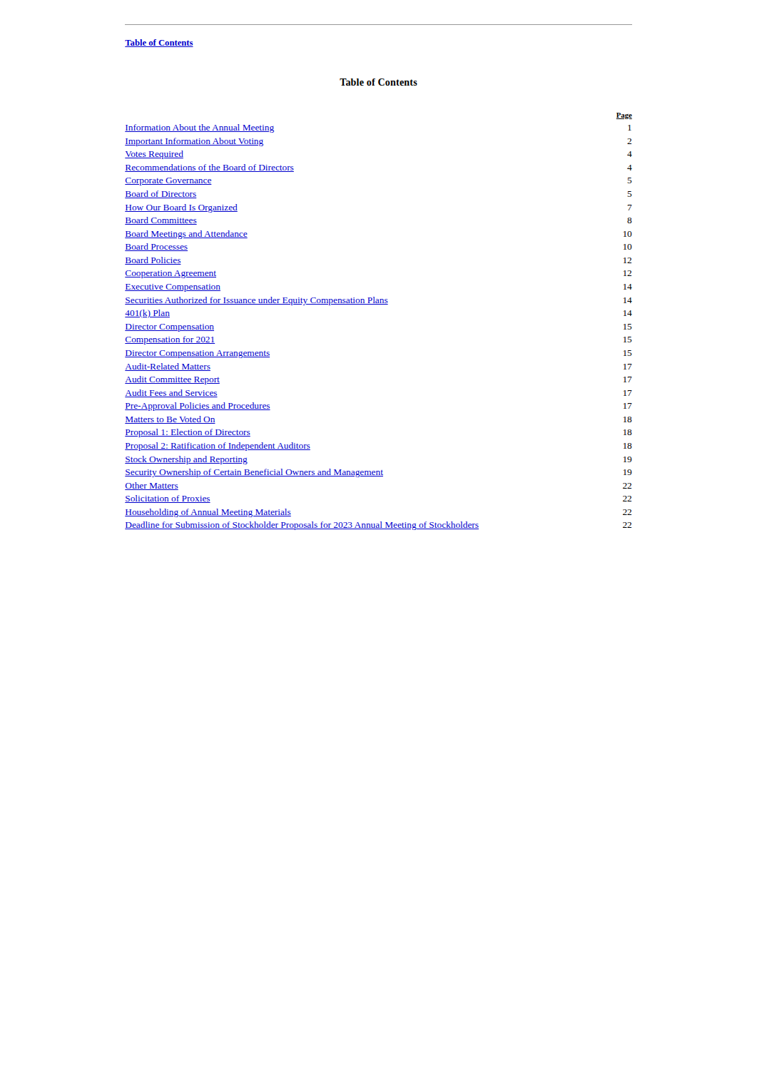Table of Contents
Table of Contents
| | Page |
| Information About the Annual Meeting | 1 |
| Important Information About Voting | 2 |
| Votes Required | 4 |
| Recommendations of the Board of Directors | 4 |
| Corporate Governance | 5 |
| Board of Directors | 5 |
| How Our Board Is Organized | 7 |
| Board Committees | 8 |
| Board Meetings and Attendance | 10 |
| Board Processes | 10 |
| Board Policies | 12 |
| Cooperation Agreement | 12 |
| Executive Compensation | 14 |
| Securities Authorized for Issuance under Equity Compensation Plans | 14 |
| 401(k) Plan | 14 |
| Director Compensation | 15 |
| Compensation for 2021 | 15 |
| Director Compensation Arrangements | 15 |
| Audit-Related Matters | 17 |
| Audit Committee Report | 17 |
| Audit Fees and Services | 17 |
| Pre-Approval Policies and Procedures | 17 |
| Matters to Be Voted On | 18 |
| Proposal 1: Election of Directors | 18 |
| Proposal 2: Ratification of Independent Auditors | 18 |
| Stock Ownership and Reporting | 19 |
| Security Ownership of Certain Beneficial Owners and Management | 19 |
| Other Matters | 22 |
| Solicitation of Proxies | 22 |
| Householding of Annual Meeting Materials | 22 |
| Deadline for Submission of Stockholder Proposals for 2023 Annual Meeting of Stockholders | 22 |